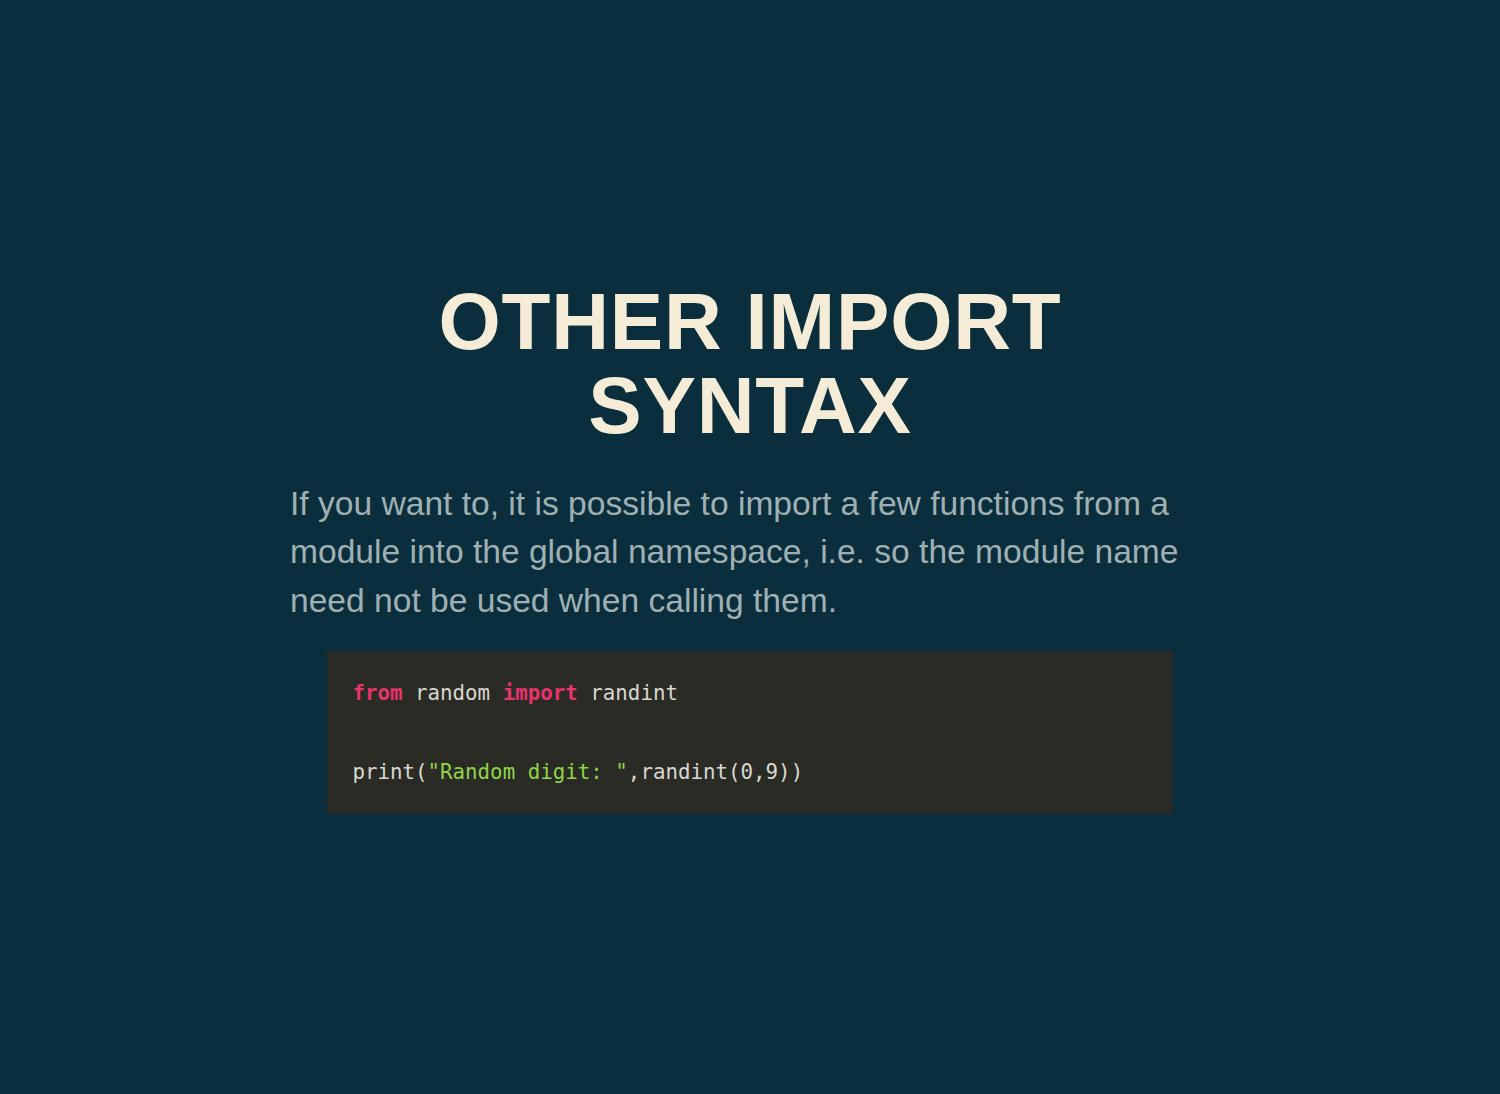Other import syntax
If you want to, it is possible to import a few functions from a module into the global namespace, i.e. so the module name need not be used when calling them.
from random import randint

print("Random digit: ",randint(0,9))